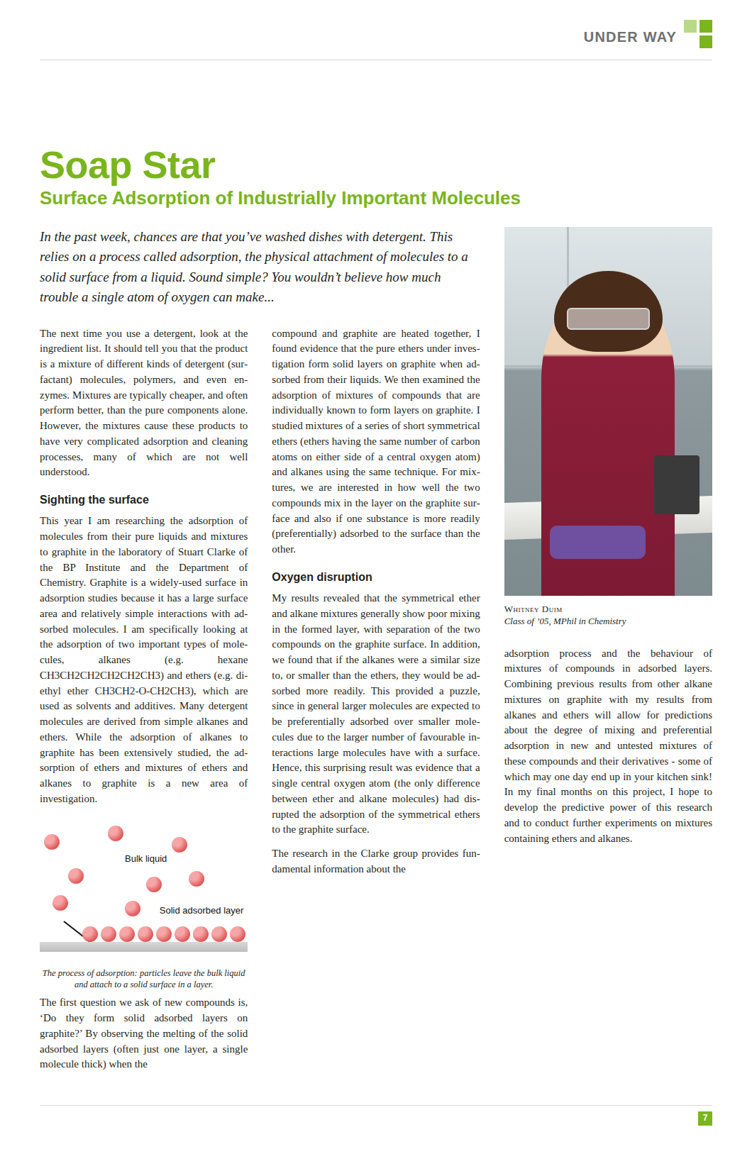Under Way
Soap Star
Surface Adsorption of Industrially Important Molecules
In the past week, chances are that you’ve washed dishes with detergent. This relies on a process called adsorption, the physical attachment of molecules to a solid surface from a liquid. Sound simple? You wouldn’t believe how much trouble a single atom of oxygen can make...
Whitney Duim Class of ’05, MPhil in Chemistry
adsorption process and the behaviour of mixtures of compounds in adsorbed layers. Combining previous results from other alkane mixtures on graphite with my results from alkanes and ethers will allow for predictions about the degree of mixing and preferential adsorption in new and untested mixtures of these compounds and their derivatives - some of which may one day end up in your kitchen sink! In my final months on this project, I hope to develop the predictive power of this research and to conduct further experiments on mixtures containing ethers and alkanes.
The next time you use a detergent, look at the ingredient list. It should tell you that the product is a mixture of different kinds of detergent (surfactant) molecules, polymers, and even enzymes. Mixtures are typically cheaper, and often perform better, than the pure components alone. However, the mixtures cause these products to have very complicated adsorption and cleaning processes, many of which are not well understood.
Sighting the surface
This year I am researching the adsorption of molecules from their pure liquids and mixtures to graphite in the laboratory of Stuart Clarke of the BP Institute and the Department of Chemistry. Graphite is a widely-used surface in adsorption studies because it has a large surface area and relatively simple interactions with adsorbed molecules. I am specifically looking at the adsorption of two important types of molecules, alkanes (e.g. hexane CH3CH2CH2CH2CH2CH3) and ethers (e.g. diethyl ether CH3CH2-O-CH2CH3), which are used as solvents and additives. Many detergent molecules are derived from simple alkanes and ethers. While the adsorption of alkanes to graphite has been extensively studied, the adsorption of ethers and mixtures of ethers and alkanes to graphite is a new area of investigation.
Bulk liquid Solid adsorbed layer
The process of adsorption: particles leave the bulk liquid and attach to a solid surface in a layer.
The first question we ask of new compounds is, ‘Do they form solid adsorbed layers on graphite?’ By observing the melting of the solid adsorbed layers (often just one layer, a single molecule thick) when the
compound and graphite are heated together, I found evidence that the pure ethers under investigation form solid layers on graphite when adsorbed from their liquids. We then examined the adsorption of mixtures of compounds that are individually known to form layers on graphite. I studied mixtures of a series of short symmetrical ethers (ethers having the same number of carbon atoms on either side of a central oxygen atom) and alkanes using the same technique. For mixtures, we are interested in how well the two compounds mix in the layer on the graphite surface and also if one substance is more readily (preferentially) adsorbed to the surface than the other.
Oxygen disruption
My results revealed that the symmetrical ether and alkane mixtures generally show poor mixing in the formed layer, with separation of the two compounds on the graphite surface. In addition, we found that if the alkanes were a similar size to, or smaller than the ethers, they would be adsorbed more readily. This provided a puzzle, since in general larger molecules are expected to be preferentially adsorbed over smaller molecules due to the larger number of favourable interactions large molecules have with a surface. Hence, this surprising result was evidence that a single central oxygen atom (the only difference between ether and alkane molecules) had disrupted the adsorption of the symmetrical ethers to the graphite surface.
The research in the Clarke group provides fundamental information about the
7